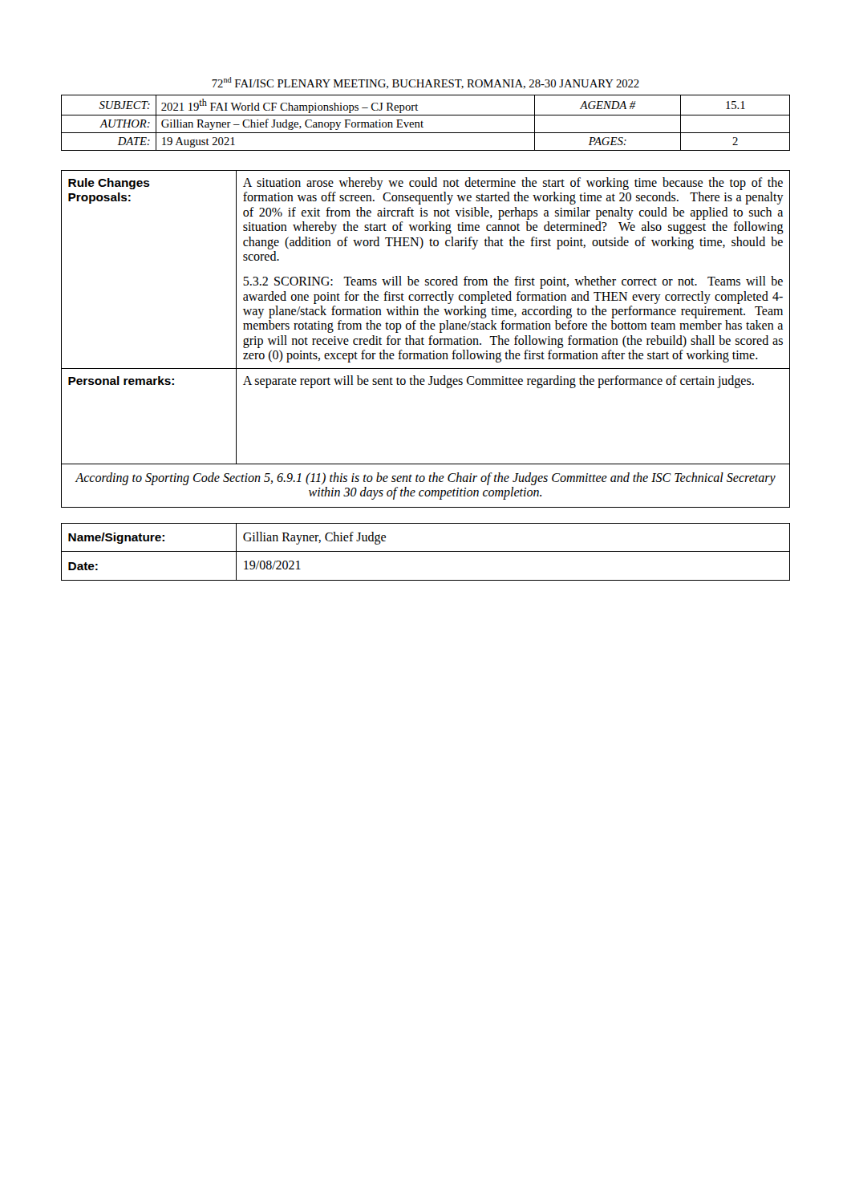72nd FAI/ISC PLENARY MEETING, BUCHAREST, ROMANIA, 28-30 JANUARY 2022
| SUBJECT: | 2021 19 th FAI World CF Championshiops – CJ Report | AGENDA # | 15.1 |
| AUTHOR: | Gillian Rayner – Chief Judge, Canopy Formation Event | | |
| DATE: | 19 August 2021 | PAGES: | 2 |
| Rule Changes Proposals: | A situation arose whereby we could not determine the start of working time because the top of the formation was off screen. Consequently we started the working time at 20 seconds. There is a penalty of 20% if exit from the aircraft is not visible, perhaps a similar penalty could be applied to such a situation whereby the start of working time cannot be determined? We also suggest the following change (addition of word THEN) to clarify that the first point, outside of working time, should be scored. 5.3.2 SCORING: Teams will be scored from the first point, whether correct or not. Teams will be awarded one point for the first correctly completed formation and THEN every correctly completed 4-way plane/stack formation within the working time, according to the performance requirement. Team members rotating from the top of the plane/stack formation before the bottom team member has taken a grip will not receive credit for that formation. The following formation (the rebuild) shall be scored as zero (0) points, except for the formation following the first formation after the start of working time. |
| Personal remarks: | A separate report will be sent to the Judges Committee regarding the performance of certain judges. |
| According to Sporting Code Section 5, 6.9.1 (11) this is to be sent to the Chair of the Judges Committee and the ISC Technical Secretary within 30 days of the competition completion. |
| Name/Signature: | Gillian Rayner, Chief Judge |
| Date: | 19/08/2021 |